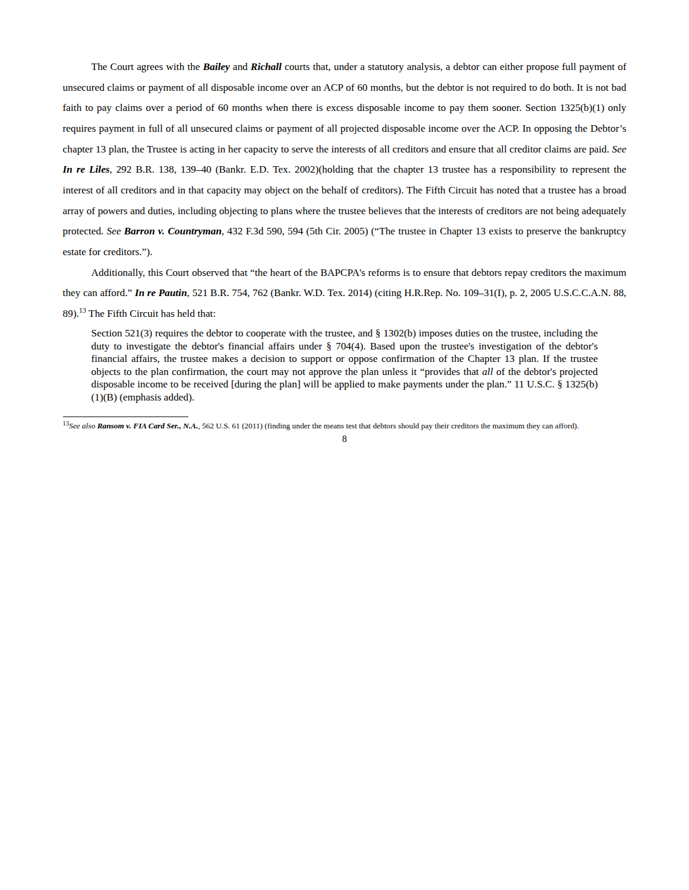The Court agrees with the Bailey and Richall courts that, under a statutory analysis, a debtor can either propose full payment of unsecured claims or payment of all disposable income over an ACP of 60 months, but the debtor is not required to do both. It is not bad faith to pay claims over a period of 60 months when there is excess disposable income to pay them sooner. Section 1325(b)(1) only requires payment in full of all unsecured claims or payment of all projected disposable income over the ACP. In opposing the Debtor’s chapter 13 plan, the Trustee is acting in her capacity to serve the interests of all creditors and ensure that all creditor claims are paid. See In re Liles, 292 B.R. 138, 139–40 (Bankr. E.D. Tex. 2002)(holding that the chapter 13 trustee has a responsibility to represent the interest of all creditors and in that capacity may object on the behalf of creditors). The Fifth Circuit has noted that a trustee has a broad array of powers and duties, including objecting to plans where the trustee believes that the interests of creditors are not being adequately protected. See Barron v. Countryman, 432 F.3d 590, 594 (5th Cir. 2005) (“The trustee in Chapter 13 exists to preserve the bankruptcy estate for creditors.”).
Additionally, this Court observed that “the heart of the BAPCPA's reforms is to ensure that debtors repay creditors the maximum they can afford.” In re Pautin, 521 B.R. 754, 762 (Bankr. W.D. Tex. 2014) (citing H.R.Rep. No. 109–31(I), p. 2, 2005 U.S.C.C.A.N. 88, 89).13 The Fifth Circuit has held that:
Section 521(3) requires the debtor to cooperate with the trustee, and § 1302(b) imposes duties on the trustee, including the duty to investigate the debtor's financial affairs under § 704(4). Based upon the trustee's investigation of the debtor's financial affairs, the trustee makes a decision to support or oppose confirmation of the Chapter 13 plan. If the trustee objects to the plan confirmation, the court may not approve the plan unless it “provides that all of the debtor's projected disposable income to be received [during the plan] will be applied to make payments under the plan.” 11 U.S.C. § 1325(b)(1)(B) (emphasis added).
13See also Ransom v. FIA Card Ser., N.A., 562 U.S. 61 (2011) (finding under the means test that debtors should pay their creditors the maximum they can afford).
8